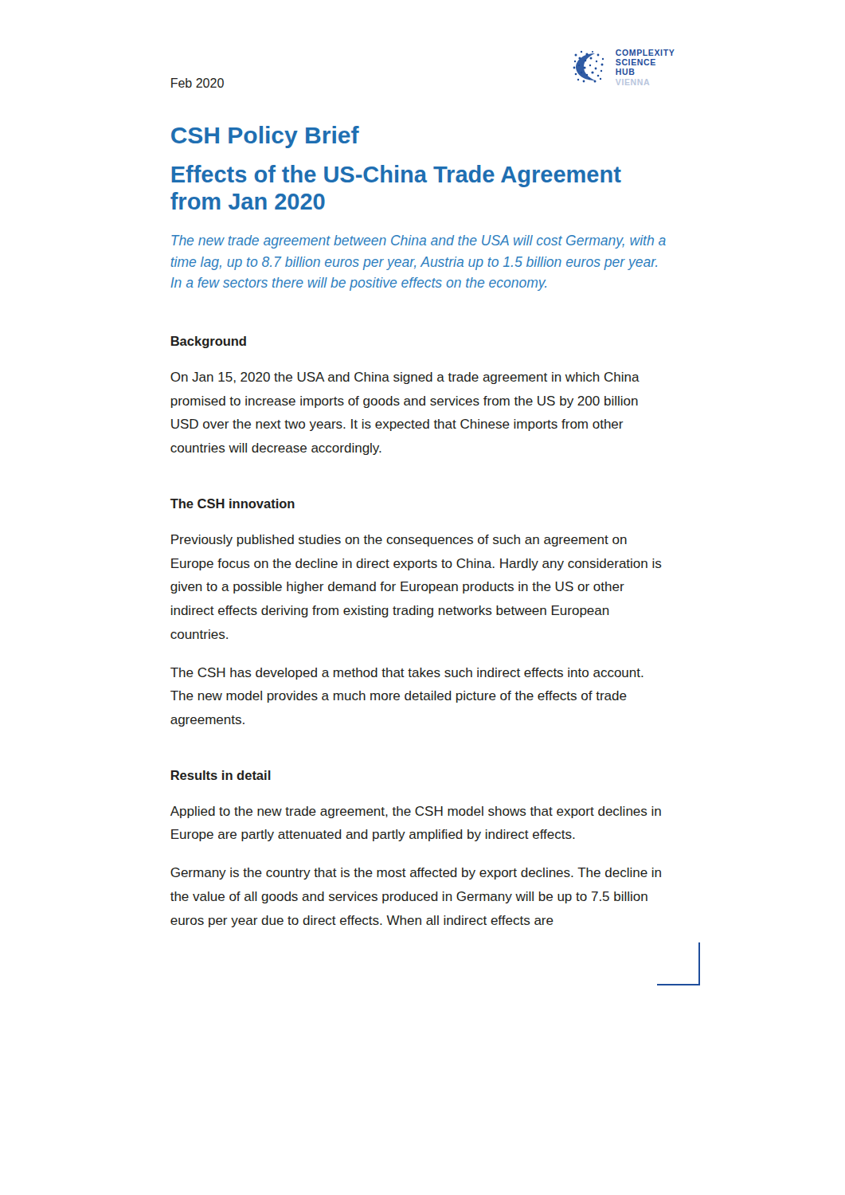COMPLEXITY
SCIENCE
HUB
VIENNA
Feb 2020
CSH Policy Brief
Effects of the US-China Trade Agreement from Jan 2020
The new trade agreement between China and the USA will cost Germany, with a time lag, up to 8.7 billion euros per year, Austria up to 1.5 billion euros per year. In a few sectors there will be positive effects on the economy.
Background
On Jan 15, 2020 the USA and China signed a trade agreement in which China promised to increase imports of goods and services from the US by 200 billion USD over the next two years. It is expected that Chinese imports from other countries will decrease accordingly.
The CSH innovation
Previously published studies on the consequences of such an agreement on Europe focus on the decline in direct exports to China. Hardly any consideration is given to a possible higher demand for European products in the US or other indirect effects deriving from existing trading networks between European countries.
The CSH has developed a method that takes such indirect effects into account. The new model provides a much more detailed picture of the effects of trade agreements.
Results in detail
Applied to the new trade agreement, the CSH model shows that export declines in Europe are partly attenuated and partly amplified by indirect effects.
Germany is the country that is the most affected by export declines. The decline in the value of all goods and services produced in Germany will be up to 7.5 billion euros per year due to direct effects. When all indirect effects are